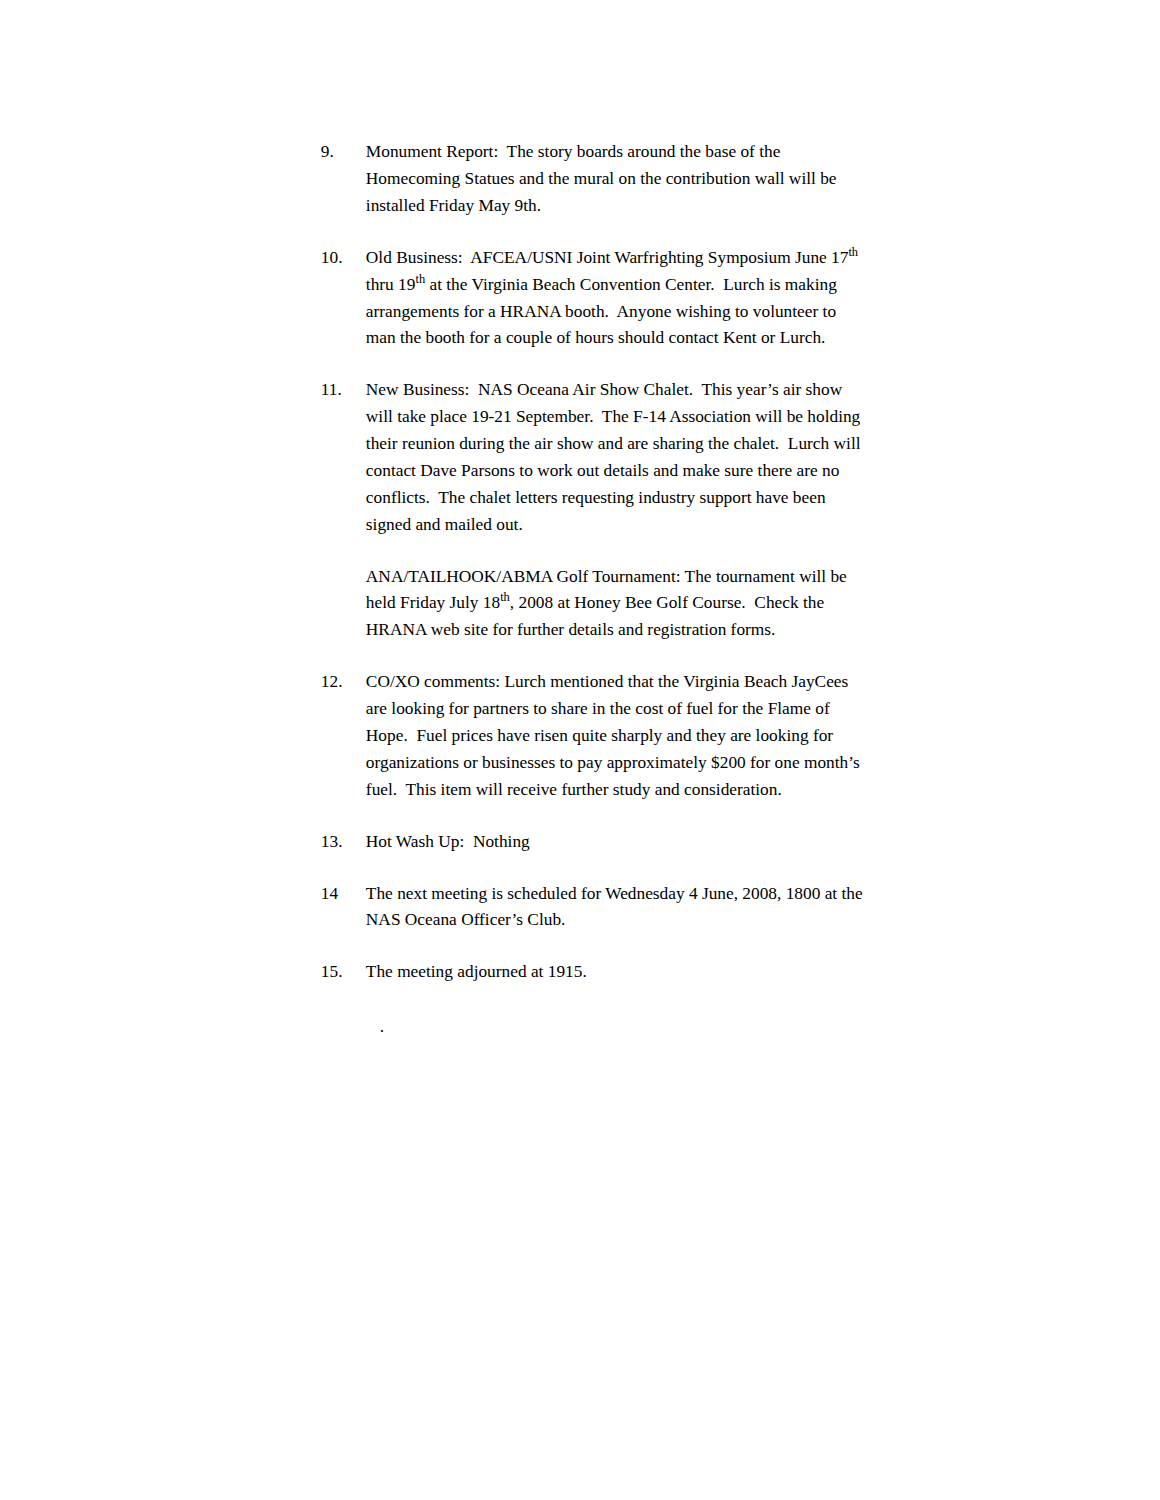9. Monument Report: The story boards around the base of the Homecoming Statues and the mural on the contribution wall will be installed Friday May 9th.
10. Old Business: AFCEA/USNI Joint Warfrighting Symposium June 17th thru 19th at the Virginia Beach Convention Center. Lurch is making arrangements for a HRANA booth. Anyone wishing to volunteer to man the booth for a couple of hours should contact Kent or Lurch.
11.
New Business: NAS Oceana Air Show Chalet. This year’s air show will take place 19-21 September. The F-14 Association will be holding their reunion during the air show and are sharing the chalet. Lurch will contact Dave Parsons to work out details and make sure there are no conflicts. The chalet letters requesting industry support have been signed and mailed out.
ANA/TAILHOOK/ABMA Golf Tournament: The tournament will be held Friday July 18th, 2008 at Honey Bee Golf Course. Check the HRANA web site for further details and registration forms.
12. CO/XO comments: Lurch mentioned that the Virginia Beach JayCees are looking for partners to share in the cost of fuel for the Flame of Hope. Fuel prices have risen quite sharply and they are looking for organizations or businesses to pay approximately $200 for one month’s fuel. This item will receive further study and consideration.
13. Hot Wash Up: Nothing
14 The next meeting is scheduled for Wednesday 4 June, 2008, 1800 at the NAS Oceana Officer’s Club.
15. The meeting adjourned at 1915.
.